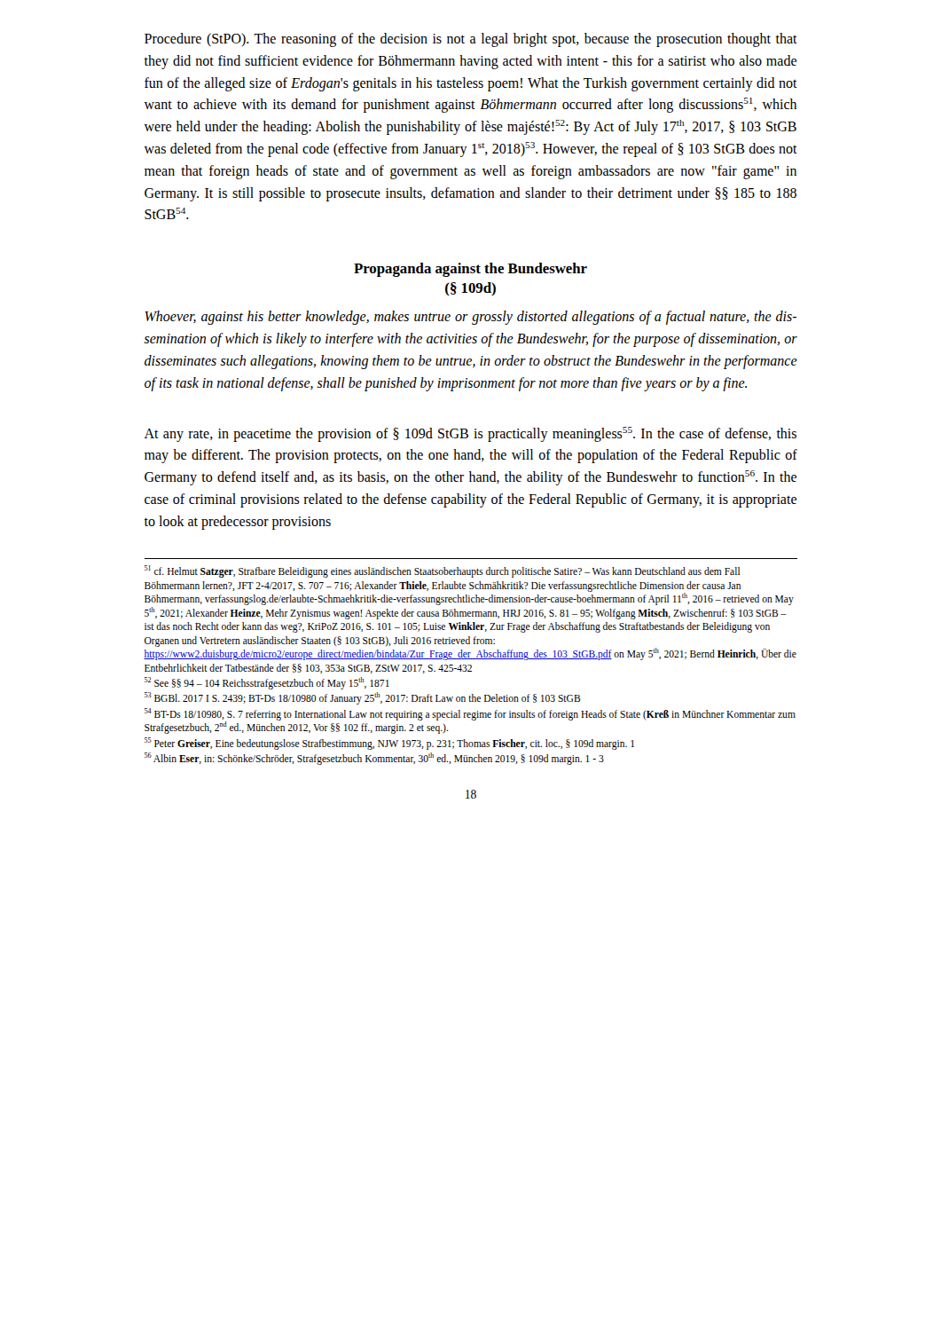Procedure (StPO). The reasoning of the decision is not a legal bright spot, because the prosecution thought that they did not find sufficient evidence for Böhmermann having acted with intent - this for a satirist who also made fun of the alleged size of Erdogan's genitals in his tasteless poem! What the Turkish government certainly did not want to achieve with its demand for punishment against Böhmermann occurred after long discussions51, which were held under the heading: Abolish the punishability of lèse majésté!52: By Act of July 17th, 2017, § 103 StGB was deleted from the penal code (effective from January 1st, 2018)53. However, the repeal of § 103 StGB does not mean that foreign heads of state and of government as well as foreign ambassadors are now "fair game" in Germany. It is still possible to prosecute insults, defamation and slander to their detriment under §§ 185 to 188 StGB54.
Propaganda against the Bundeswehr
(§ 109d)
Whoever, against his better knowledge, makes untrue or grossly distorted allegations of a factual nature, the dissemination of which is likely to interfere with the activities of the Bundeswehr, for the purpose of dissemination, or disseminates such allegations, knowing them to be untrue, in order to obstruct the Bundeswehr in the performance of its task in national defense, shall be punished by imprisonment for not more than five years or by a fine.
At any rate, in peacetime the provision of § 109d StGB is practically meaningless55. In the case of defense, this may be different. The provision protects, on the one hand, the will of the population of the Federal Republic of Germany to defend itself and, as its basis, on the other hand, the ability of the Bundeswehr to function56. In the case of criminal provisions related to the defense capability of the Federal Republic of Germany, it is appropriate to look at predecessor provisions
51 cf. Helmut Satzger, Strafbare Beleidigung eines ausländischen Staatsoberhaupts durch politische Satire? – Was kann Deutschland aus dem Fall Böhmermann lernen?, JFT 2-4/2017, S. 707 – 716; Alexander Thiele, Erlaubte Schmähkritik? Die verfassungsrechtliche Dimension der causa Jan Böhmermann, verfassungslog.de/erlaubte-Schmaehkritik-die-verfassungsrechtliche-dimension-der-cause-boehmermann of April 11th, 2016 – retrieved on May 5th, 2021; Alexander Heinze, Mehr Zynismus wagen! Aspekte der causa Böhmermann, HRJ 2016, S. 81 – 95; Wolfgang Mitsch, Zwischenruf: § 103 StGB – ist das noch Recht oder kann das weg?, KriPoZ 2016, S. 101 – 105; Luise Winkler, Zur Frage der Abschaffung des Straftatbestands der Beleidigung von Organen und Vertretern ausländischer Staaten (§ 103 StGB), Juli 2016 retrieved from: https://www2.duisburg.de/micro2/europe_direct/medien/bindata/Zur_Frage_der_Abschaffung_des_103_StGB.pdf on May 5th, 2021; Bernd Heinrich, Über die Entbehrlichkeit der Tatbestände der §§ 103, 353a StGB, ZStW 2017, S. 425-432
52 See §§ 94 – 104 Reichsstrafgesetzbuch of May 15th, 1871
53 BGBl. 2017 I S. 2439; BT-Ds 18/10980 of January 25th, 2017: Draft Law on the Deletion of § 103 StGB
54 BT-Ds 18/10980, S. 7 referring to International Law not requiring a special regime for insults of foreign Heads of State (Kreß in Münchner Kommentar zum Strafgesetzbuch, 2nd ed., München 2012, Vor §§ 102 ff., margin. 2 et seq.).
55 Peter Greiser, Eine bedeutungslose Strafbestimmung, NJW 1973, p. 231; Thomas Fischer, cit. loc., § 109d margin. 1
56 Albin Eser, in: Schönke/Schröder, Strafgesetzbuch Kommentar, 30th ed., München 2019, § 109d margin. 1 - 3
18